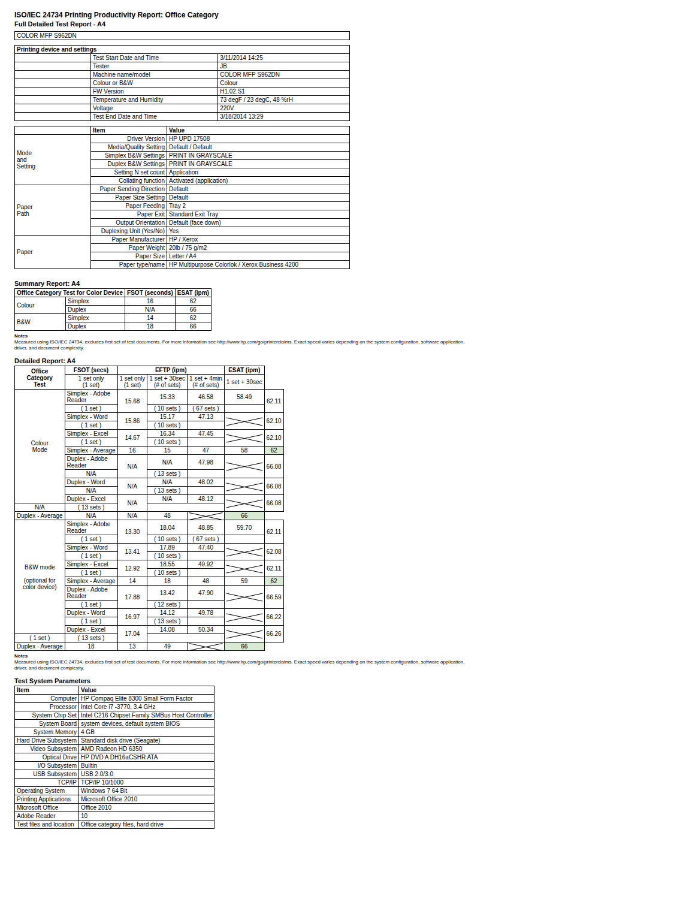ISO/IEC 24734 Printing Productivity Report: Office Category
Full Detailed Test Report - A4
| COLOR MFP S962DN |
| Printing device and settings |
| | Test Start Date and Time | 3/11/2014 14:25 |
| | Tester | JB |
| | Machine name/model | COLOR MFP S962DN |
| | Colour or B&W | Colour |
| | FW Version | H1.02.S1 |
| | Temperature and Humidity | 73 degF / 23 degC, 48 %rH |
| | Voltage | 220V |
| | Test End Date and Time | 3/18/2014 13:29 |
| | Item | Value |
| Mode and Setting | Driver Version | HP UPD 17508 |
| Media/Quality Setting | Default / Default |
| Simplex B&W Settings | PRINT IN GRAYSCALE |
| Duplex B&W Settings | PRINT IN GRAYSCALE |
| Setting N set count | Application |
| Collating function | Activated (application) |
| Paper Path | Paper Sending Direction | Default |
| Paper Size Setting | Default |
| Paper Feeding | Tray 2 |
| Paper Exit | Standard Exit Tray |
| Output Orientation | Default (face down) |
| Duplexing Unit (Yes/No) | Yes |
| Paper | Paper Manufacturer | HP / Xerox |
| Paper Weight | 20lb / 75 g/m2 |
| Paper Size | Letter / A4 |
| Paper type/name | HP Multipurpose Colorlok / Xerox Business 4200 |
Summary Report: A4
| Office Category Test for Color Device | FSOT (seconds) | ESAT (ipm) |
| Colour | Simplex | 16 | 62 |
| Duplex | N/A | 66 |
| B&W | Simplex | 14 | 62 |
| Duplex | 18 | 66 |
Notes
Measured using ISO/IEC 24734, excludes first set of test documents. For more information see http://www.hp.com/go/printerclaims. Exact speed varies depending on the system configuration, software application, driver, and document complexity.
Detailed Report: A4
| Office Category Test | FSOT (secs) | EFTP (ipm) | ESAT (ipm) |
| 1 set only (1 set) | 1 set only (1 set) | 1 set + 30sec (# of sets) | 1 set + 4min (# of sets) | 1 set + 30sec |
| Colour Mode | Simplex - Adobe Reader | 15.68 | 15.33 | 46.58 | 58.49 | 62.11 |
| ( 1 set ) | ( 10 sets ) | ( 67 sets ) |
| Simplex - Word | 15.86 | 15.17 | 47.13 | | 62.10 |
| ( 1 set ) | ( 10 sets ) |
| Simplex - Excel | 14.67 | 16.34 | 47.45 | | 62.10 |
| ( 1 set ) | ( 10 sets ) |
| Simplex - Average | 16 | 15 | 47 | 58 | 62 |
| Duplex - Adobe Reader | N/A | N/A | 47.98 | | 66.08 |
| N/A | ( 13 sets ) |
| Duplex - Word | N/A | N/A | 48.02 | | 66.08 |
| N/A | ( 13 sets ) |
| Duplex - Excel | N/A | N/A | 48.12 | | 66.08 |
| N/A | ( 13 sets ) |
| Duplex - Average | N/A | N/A | 48 | | 66 |
| B&W mode (optional for color device) | Simplex - Adobe Reader | 13.30 | 18.04 | 48.85 | 59.70 | 62.11 |
| ( 1 set ) | ( 10 sets ) | ( 67 sets ) |
| Simplex - Word | 13.41 | 17.89 | 47.40 | | 62.08 |
| ( 1 set ) | ( 10 sets ) |
| Simplex - Excel | 12.92 | 18.55 | 49.92 | | 62.11 |
| ( 1 set ) | ( 10 sets ) |
| Simplex - Average | 14 | 18 | 48 | 59 | 62 |
| Duplex - Adobe Reader | 17.88 | 13.42 | 47.90 | | 66.59 |
| ( 1 set ) | ( 12 sets ) |
| Duplex - Word | 16.97 | 14.12 | 49.78 | | 66.22 |
| ( 1 set ) | ( 13 sets ) |
| Duplex - Excel | 17.04 | 14.08 | 50.34 | | 66.26 |
| ( 1 set ) | ( 13 sets ) |
| Duplex - Average | 18 | 13 | 49 | | 66 |
Notes
Measured using ISO/IEC 24734, excludes first set of test documents. For more information see http://www.hp.com/go/printerclaims. Exact speed varies depending on the system configuration, software application, driver, and document complexity.
Test System Parameters
| Item | Value |
| Computer | HP Compaq Elite 8300 Small Form Factor |
| Processor | Intel Core i7 -3770, 3.4 GHz |
| System Chip Set | Intel C216 Chipset Family SMBus Host Controller |
| System Board | system devices, default system BIOS |
| System Memory | 4 GB |
| Hard Drive Subsystem | Standard disk drive (Seagate) |
| Video Subsystem | AMD Radeon HD 6350 |
| Optical Drive | HP DVD A DH16aCSHR ATA |
| I/O Subsystem | Builtin |
| USB Subsystem | USB 2.0/3.0 |
| TCP/IP | TCP/IP 10/1000 |
| Operating System | Windows 7 64 Bit |
| Printing Applications | Microsoft Office 2010 |
| Microsoft Office | Office 2010 |
| Adobe Reader | 10 |
| Test files and location | Office category files, hard drive |